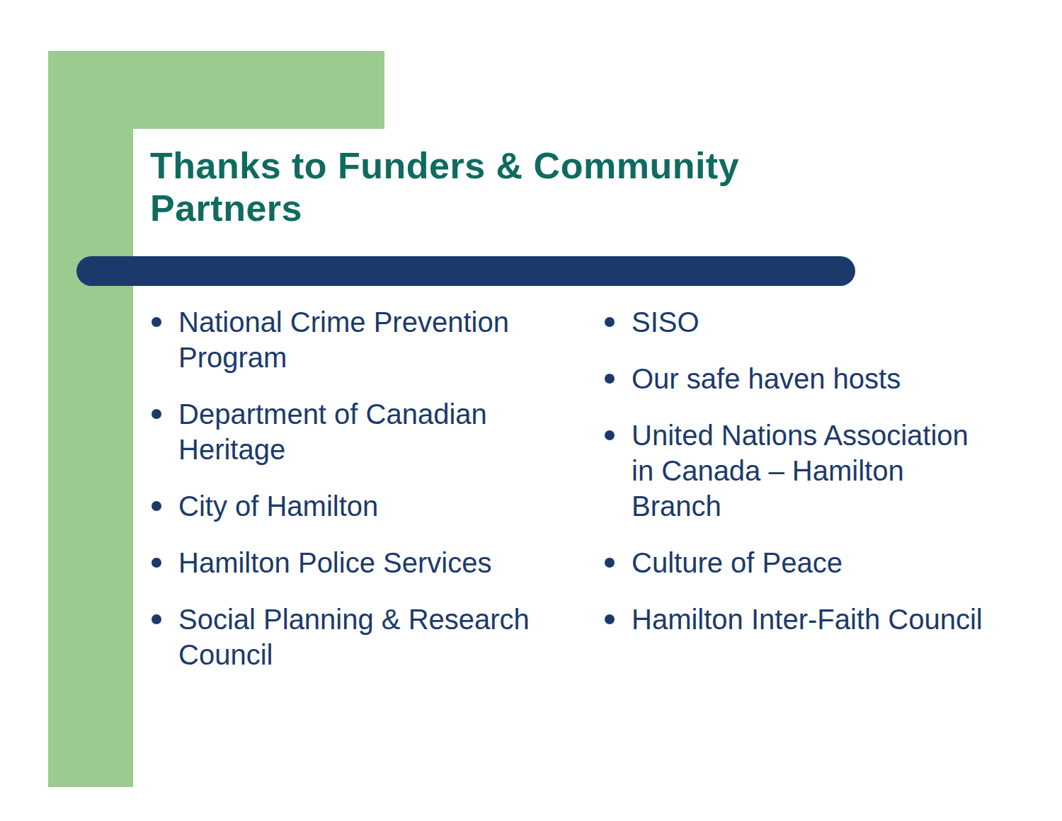Thanks to Funders & Community Partners
National Crime Prevention Program
Department of Canadian Heritage
City of Hamilton
Hamilton Police Services
Social Planning & Research Council
SISO
Our safe haven hosts
United Nations Association in Canada – Hamilton Branch
Culture of Peace
Hamilton Inter-Faith Council